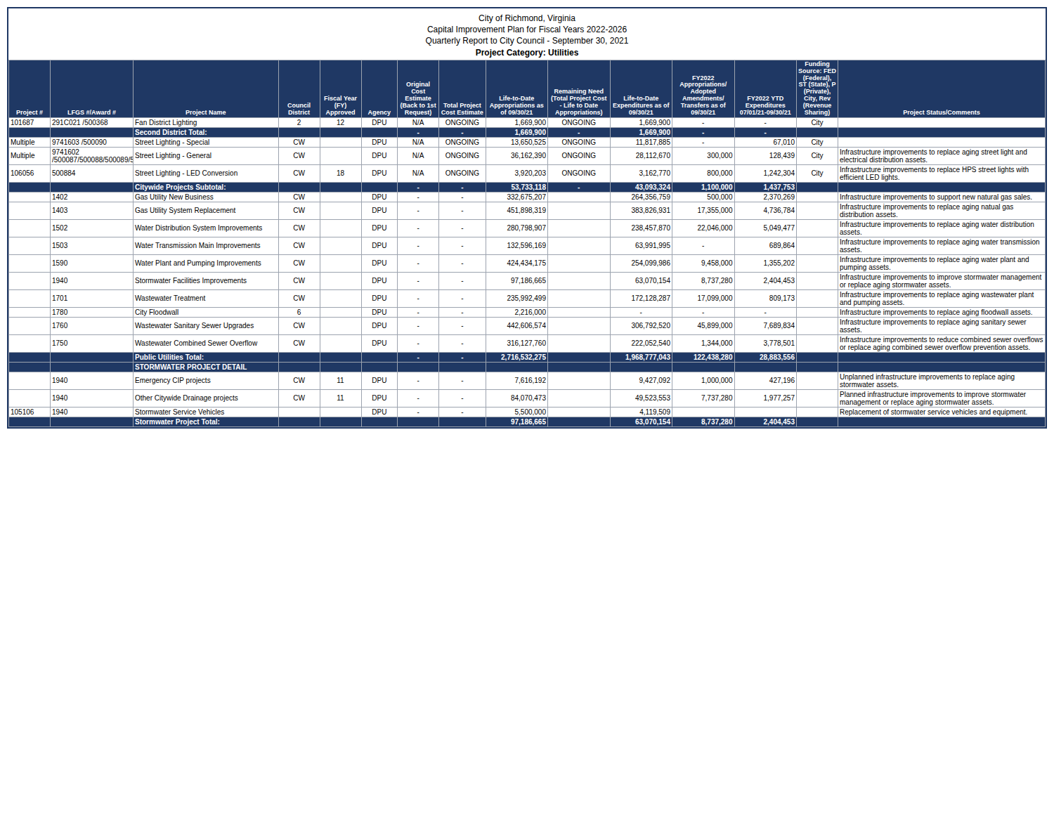City of Richmond, Virginia
Capital Improvement Plan for Fiscal Years 2022-2026
Quarterly Report to City Council - September 30, 2021
Project Category: Utilities
| Project # | LFGS #/Award # | Project Name | Council District | Fiscal Year (FY) Approved | Agency | Original Cost Estimate (Back to 1st Request) | Total Project Cost Estimate | Life-to-Date Appropriations as of 09/30/21 | Remaining Need (Total Project Cost - Life to Date Appropriations) | Life-to-Date Expenditures as of 09/30/21 | FY2022 Appropriations/ Adopted Amendments/ Transfers as of 09/30/21 | FY2022 YTD Expenditures 07/01/21-09/30/21 | Funding Source: FED (Federal), ST (State), P (Private), City, Rev (Revenue Sharing) | Project Status/Comments |
| --- | --- | --- | --- | --- | --- | --- | --- | --- | --- | --- | --- | --- | --- | --- |
| 101687 | 291C021 /500368 | Fan District Lighting | 2 | 12 | DPU | N/A | ONGOING | 1,669,900 | ONGOING | 1,669,900 | - | - | City | |
| | | Second District Total: | | | | - | - | 1,669,900 | - | 1,669,900 | - | - | | |
| Multiple | 9741603 /500090 | Street Lighting - Special | CW | | DPU | N/A | ONGOING | 13,650,525 | ONGOING | 11,817,885 | - | 67,010 | City | |
| Multiple | 9741602 /500087/500088/500089/500659 | Street Lighting - General | CW | | DPU | N/A | ONGOING | 36,162,390 | ONGOING | 28,112,670 | 300,000 | 128,439 | City | Infrastructure improvements to replace aging street light and electrical distribution assets. |
| 106056 | 500884 | Street Lighting - LED Conversion | CW | 18 | DPU | N/A | ONGOING | 3,920,203 | ONGOING | 3,162,770 | 800,000 | 1,242,304 | City | Infrastructure improvements to replace HPS street lights with efficient LED lights. |
| | | Citywide Projects Subtotal: | | | | - | - | 53,733,118 | - | 43,093,324 | 1,100,000 | 1,437,753 | | |
| | 1402 | Gas Utility New Business | CW | | DPU | - | - | 332,675,207 | | 264,356,759 | 500,000 | 2,370,269 | | Infrastructure improvements to support new natural gas sales. |
| | 1403 | Gas Utility System Replacement | CW | | DPU | - | - | 451,898,319 | | 383,826,931 | 17,355,000 | 4,736,784 | | Infrastructure improvements to replace aging natual gas distribution assets. |
| | 1502 | Water Distribution System Improvements | CW | | DPU | - | - | 280,798,907 | | 238,457,870 | 22,046,000 | 5,049,477 | | Infrastructure improvements to replace aging water distribution assets. |
| | 1503 | Water Transmission Main Improvements | CW | | DPU | - | - | 132,596,169 | | 63,991,995 | - | 689,864 | | Infrastructure improvements to replace aging water transmission assets. |
| | 1590 | Water Plant and Pumping Improvements | CW | | DPU | - | - | 424,434,175 | | 254,099,986 | 9,458,000 | 1,355,202 | | Infrastructure improvements to replace aging water plant and pumping assets. |
| | 1940 | Stormwater Facilities Improvements | CW | | DPU | - | - | 97,186,665 | | 63,070,154 | 8,737,280 | 2,404,453 | | Infrastructure improvements to improve stormwater management or replace aging stormwater assets. |
| | 1701 | Wastewater Treatment | CW | | DPU | - | - | 235,992,499 | | 172,128,287 | 17,099,000 | 809,173 | | Infrastructure improvements to replace aging wastewater plant and pumping assets. |
| | 1780 | City Floodwall | 6 | | DPU | - | - | 2,216,000 | | - | - | - | | Infrastructure improvements to replace aging floodwall assets. |
| | 1760 | Wastewater Sanitary Sewer Upgrades | CW | | DPU | - | - | 442,606,574 | | 306,792,520 | 45,899,000 | 7,689,834 | | Infrastructure improvements to replace aging sanitary sewer assets. |
| | 1750 | Wastewater Combined Sewer Overflow | CW | | DPU | - | - | 316,127,760 | | 222,052,540 | 1,344,000 | 3,778,501 | | Infrastructure improvements to reduce combined sewer overflows or replace aging combined sewer overflow prevention assets. |
| | | Public Utilities Total: | | | | - | - | 2,716,532,275 | | 1,968,777,043 | 122,438,280 | 28,883,556 | | |
| | | STORMWATER PROJECT DETAIL | | | | | | | | | | | | |
| | 1940 | Emergency CIP projects | CW | 11 | DPU | - | - | 7,616,192 | | 9,427,092 | 1,000,000 | 427,196 | | Unplanned infrastructure improvements to replace aging stormwater assets. |
| | 1940 | Other Citywide Drainage projects | CW | 11 | DPU | - | - | 84,070,473 | | 49,523,553 | 7,737,280 | 1,977,257 | | Planned infrastructure improvements to improve stormwater management or replace aging stormwater assets. |
| 105106 | 1940 | Stormwater Service Vehicles | | | DPU | - | - | 5,500,000 | | 4,119,509 | | | | Replacement of stormwater service vehicles and equipment. |
| | | Stormwater Project Total: | | | | | | 97,186,665 | | 63,070,154 | 8,737,280 | 2,404,453 | | |